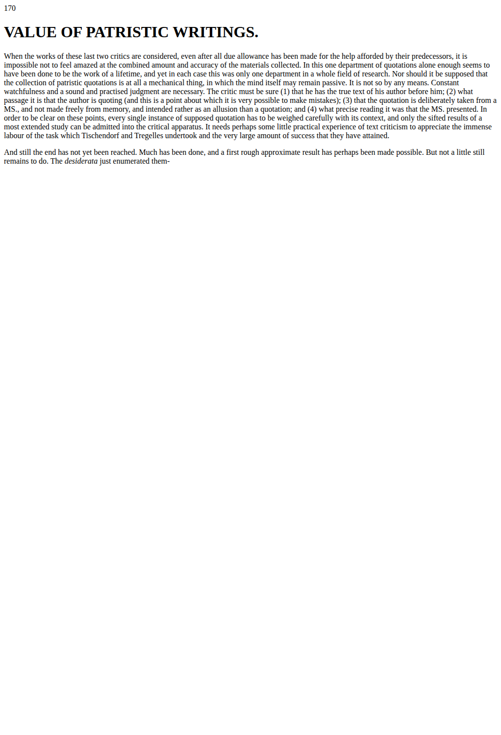170
VALUE OF PATRISTIC WRITINGS.
When the works of these last two critics are considered, even after all due allowance has been made for the help afforded by their predecessors, it is impossible not to feel amazed at the combined amount and accuracy of the materials collected. In this one department of quotations alone enough seems to have been done to be the work of a lifetime, and yet in each case this was only one department in a whole field of research. Nor should it be supposed that the collection of patristic quotations is at all a mechanical thing, in which the mind itself may remain passive. It is not so by any means. Constant watchfulness and a sound and practised judgment are necessary. The critic must be sure (1) that he has the true text of his author before him; (2) what passage it is that the author is quoting (and this is a point about which it is very possible to make mistakes); (3) that the quotation is deliberately taken from a MS., and not made freely from memory, and intended rather as an allusion than a quotation; and (4) what precise reading it was that the MS. presented. In order to be clear on these points, every single instance of supposed quotation has to be weighed carefully with its context, and only the sifted results of a most extended study can be admitted into the critical apparatus. It needs perhaps some little practical experience of text criticism to appreciate the immense labour of the task which Tischendorf and Tregelles undertook and the very large amount of success that they have attained.
And still the end has not yet been reached. Much has been done, and a first rough approximate result has perhaps been made possible. But not a little still remains to do. The desiderata just enumerated them-